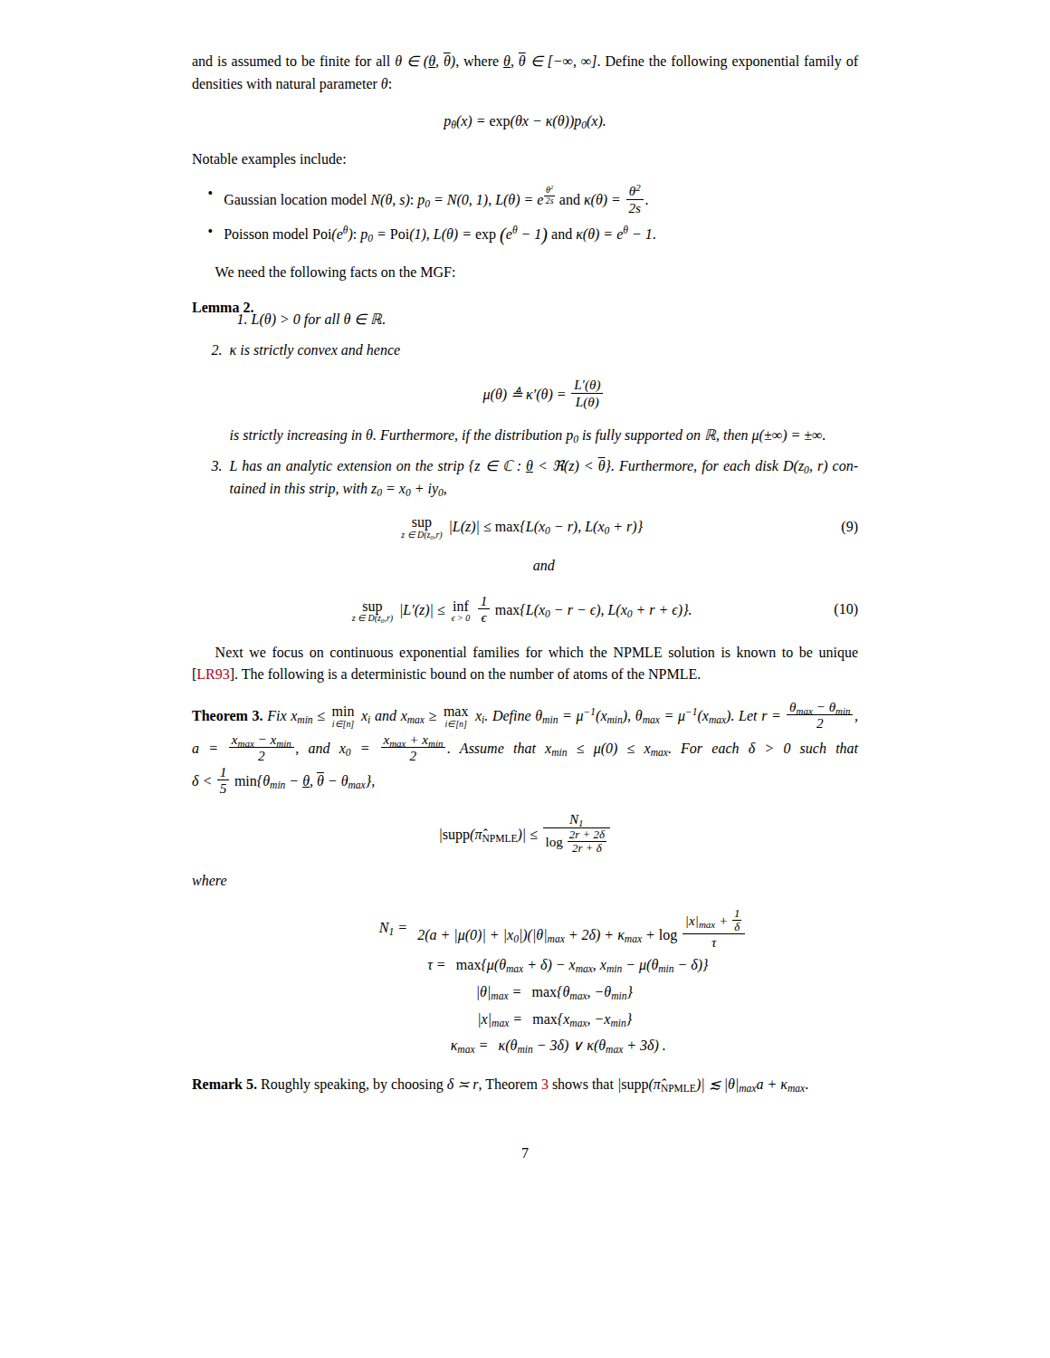and is assumed to be finite for all θ ∈ (θ, θ), where θ, θ ∈ [−∞, ∞]. Define the following exponential family of densities with natural parameter θ:
pθ(x) = exp(θx − κ(θ))p0(x).
Notable examples include:
Gaussian location model N(θ, s): p0 = N(0, 1), L(θ) = eθ22s and κ(θ) = θ22s.
Poisson model Poi(eθ): p0 = Poi(1), L(θ) = exp (eθ − 1) and κ(θ) = eθ − 1.
We need the following facts on the MGF:
Lemma 2.
1. L(θ) > 0 for all θ ∈ ℝ.
κ is strictly convex and hence
μ(θ) ≜ κ′(θ) = L′(θ) L(θ)
is strictly increasing in θ. Furthermore, if the distribution p0 is fully supported on ℝ, then μ(±∞) = ±∞.
L has an analytic extension on the strip {z ∈ ℂ : θ < ℜ(z) < θ}. Furthermore, for each disk D(z0, r) contained in this strip, with z0 = x0 + iy0,
sup z ∈ D(z0,r) |L(z)| ≤ max{L(x0 − r), L(x0 + r)} (9)
and
sup z ∈ D(z0,r) |L′(z)| ≤ inf ϵ > 0 1 ϵ max{L(x0 − r − ϵ), L(x0 + r + ϵ)}. (10)
Next we focus on continuous exponential families for which the NPMLE solution is known to be unique [LR93]. The following is a deterministic bound on the number of atoms of the NPMLE.
Theorem 3. Fix xmin ≤ min i∈[n] xi and xmax ≥ max i∈[n] xi. Define θmin = μ−1(xmin), θmax = μ−1(xmax). Let r = θmax − θmin 2, a = xmax − xmin 2, and x0 = xmax + xmin 2. Assume that xmin ≤ μ(0) ≤ xmax. For each δ > 0 such that δ < 15 min{θmin − θ, θ − θmax},
|supp(π̂NPMLE)| ≤ N1 log 2r + 2δ 2r + δ
where
N1 = 2(a + |μ(0)| + |x0|)(|θ|max + 2δ) + κmax + log |x|max + 1 δ τ
τ = max{μ(θmax + δ) − xmax, xmin − μ(θmin − δ)}
|θ|max = max{θmax, −θmin}
|x|max = max{xmax, −xmin}
κmax = κ(θmin − 3δ) ∨ κ(θmax + 3δ) .
Remark 5. Roughly speaking, by choosing δ ≍ r, Theorem 3 shows that |supp(π̂NPMLE)| ≲ |θ|maxa + κmax.
7